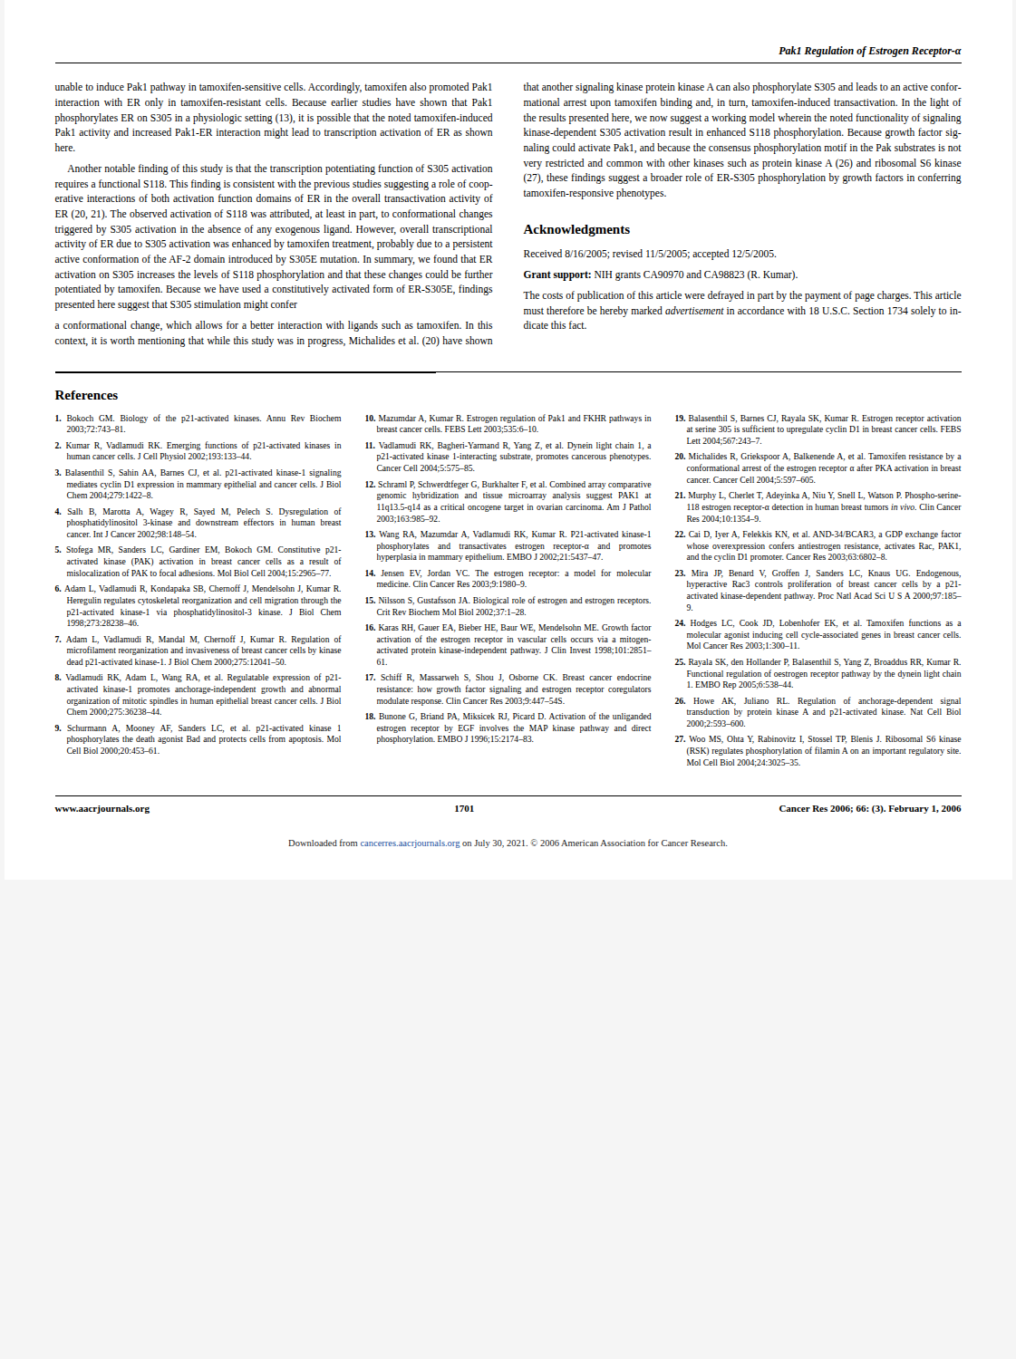Pak1 Regulation of Estrogen Receptor-α
unable to induce Pak1 pathway in tamoxifen-sensitive cells. Accordingly, tamoxifen also promoted Pak1 interaction with ER only in tamoxifen-resistant cells. Because earlier studies have shown that Pak1 phosphorylates ER on S305 in a physiologic setting (13), it is possible that the noted tamoxifen-induced Pak1 activity and increased Pak1-ER interaction might lead to transcription activation of ER as shown here.
Another notable finding of this study is that the transcription potentiating function of S305 activation requires a functional S118. This finding is consistent with the previous studies suggesting a role of cooperative interactions of both activation function domains of ER in the overall transactivation activity of ER (20, 21). The observed activation of S118 was attributed, at least in part, to conformational changes triggered by S305 activation in the absence of any exogenous ligand. However, overall transcriptional activity of ER due to S305 activation was enhanced by tamoxifen treatment, probably due to a persistent active conformation of the AF-2 domain introduced by S305E mutation. In summary, we found that ER activation on S305 increases the levels of S118 phosphorylation and that these changes could be further potentiated by tamoxifen. Because we have used a constitutively activated form of ER-S305E, findings presented here suggest that S305 stimulation might confer
a conformational change, which allows for a better interaction with ligands such as tamoxifen. In this context, it is worth mentioning that while this study was in progress, Michalides et al. (20) have shown that another signaling kinase protein kinase A can also phosphorylate S305 and leads to an active conformational arrest upon tamoxifen binding and, in turn, tamoxifen-induced transactivation. In the light of the results presented here, we now suggest a working model wherein the noted functionality of signaling kinase-dependent S305 activation result in enhanced S118 phosphorylation. Because growth factor signaling could activate Pak1, and because the consensus phosphorylation motif in the Pak substrates is not very restricted and common with other kinases such as protein kinase A (26) and ribosomal S6 kinase (27), these findings suggest a broader role of ER-S305 phosphorylation by growth factors in conferring tamoxifen-responsive phenotypes.
Acknowledgments
Received 8/16/2005; revised 11/5/2005; accepted 12/5/2005.
Grant support: NIH grants CA90970 and CA98823 (R. Kumar).
The costs of publication of this article were defrayed in part by the payment of page charges. This article must therefore be hereby marked advertisement in accordance with 18 U.S.C. Section 1734 solely to indicate this fact.
References
Bokoch GM. Biology of the p21-activated kinases. Annu Rev Biochem 2003;72:743–81.
Kumar R, Vadlamudi RK. Emerging functions of p21-activated kinases in human cancer cells. J Cell Physiol 2002;193:133–44.
Balasenthil S, Sahin AA, Barnes CJ, et al. p21-activated kinase-1 signaling mediates cyclin D1 expression in mammary epithelial and cancer cells. J Biol Chem 2004;279:1422–8.
Salh B, Marotta A, Wagey R, Sayed M, Pelech S. Dysregulation of phosphatidylinositol 3-kinase and downstream effectors in human breast cancer. Int J Cancer 2002;98:148–54.
Stofega MR, Sanders LC, Gardiner EM, Bokoch GM. Constitutive p21-activated kinase (PAK) activation in breast cancer cells as a result of mislocalization of PAK to focal adhesions. Mol Biol Cell 2004;15:2965–77.
Adam L, Vadlamudi R, Kondapaka SB, Chernoff J, Mendelsohn J, Kumar R. Heregulin regulates cytoskeletal reorganization and cell migration through the p21-activated kinase-1 via phosphatidylinositol-3 kinase. J Biol Chem 1998;273:28238–46.
Adam L, Vadlamudi R, Mandal M, Chernoff J, Kumar R. Regulation of microfilament reorganization and invasiveness of breast cancer cells by kinase dead p21-activated kinase-1. J Biol Chem 2000;275:12041–50.
Vadlamudi RK, Adam L, Wang RA, et al. Regulatable expression of p21-activated kinase-1 promotes anchorage-independent growth and abnormal organization of mitotic spindles in human epithelial breast cancer cells. J Biol Chem 2000;275:36238–44.
Schurmann A, Mooney AF, Sanders LC, et al. p21-activated kinase 1 phosphorylates the death agonist Bad and protects cells from apoptosis. Mol Cell Biol 2000;20:453–61.
Mazumdar A, Kumar R. Estrogen regulation of Pak1 and FKHR pathways in breast cancer cells. FEBS Lett 2003;535:6–10.
Vadlamudi RK, Bagheri-Yarmand R, Yang Z, et al. Dynein light chain 1, a p21-activated kinase 1-interacting substrate, promotes cancerous phenotypes. Cancer Cell 2004;5:575–85.
Schraml P, Schwerdtfeger G, Burkhalter F, et al. Combined array comparative genomic hybridization and tissue microarray analysis suggest PAK1 at 11q13.5-q14 as a critical oncogene target in ovarian carcinoma. Am J Pathol 2003;163:985–92.
Wang RA, Mazumdar A, Vadlamudi RK, Kumar R. P21-activated kinase-1 phosphorylates and transactivates estrogen receptor-α and promotes hyperplasia in mammary epithelium. EMBO J 2002;21:5437–47.
Jensen EV, Jordan VC. The estrogen receptor: a model for molecular medicine. Clin Cancer Res 2003;9:1980–9.
Nilsson S, Gustafsson JA. Biological role of estrogen and estrogen receptors. Crit Rev Biochem Mol Biol 2002;37:1–28.
Karas RH, Gauer EA, Bieber HE, Baur WE, Mendelsohn ME. Growth factor activation of the estrogen receptor in vascular cells occurs via a mitogen-activated protein kinase-independent pathway. J Clin Invest 1998;101:2851–61.
Schiff R, Massarweh S, Shou J, Osborne CK. Breast cancer endocrine resistance: how growth factor signaling and estrogen receptor coregulators modulate response. Clin Cancer Res 2003;9:447–54S.
Bunone G, Briand PA, Miksicek RJ, Picard D. Activation of the unliganded estrogen receptor by EGF involves the MAP kinase pathway and direct phosphorylation. EMBO J 1996;15:2174–83.
Balasenthil S, Barnes CJ, Rayala SK, Kumar R. Estrogen receptor activation at serine 305 is sufficient to upregulate cyclin D1 in breast cancer cells. FEBS Lett 2004;567:243–7.
Michalides R, Griekspoor A, Balkenende A, et al. Tamoxifen resistance by a conformational arrest of the estrogen receptor α after PKA activation in breast cancer. Cancer Cell 2004;5:597–605.
Murphy L, Cherlet T, Adeyinka A, Niu Y, Snell L, Watson P. Phospho-serine-118 estrogen receptor-α detection in human breast tumors in vivo. Clin Cancer Res 2004;10:1354–9.
Cai D, Iyer A, Felekkis KN, et al. AND-34/BCAR3, a GDP exchange factor whose overexpression confers antiestrogen resistance, activates Rac, PAK1, and the cyclin D1 promoter. Cancer Res 2003;63:6802–8.
Mira JP, Benard V, Groffen J, Sanders LC, Knaus UG. Endogenous, hyperactive Rac3 controls proliferation of breast cancer cells by a p21-activated kinase-dependent pathway. Proc Natl Acad Sci U S A 2000;97:185–9.
Hodges LC, Cook JD, Lobenhofer EK, et al. Tamoxifen functions as a molecular agonist inducing cell cycle-associated genes in breast cancer cells. Mol Cancer Res 2003;1:300–11.
Rayala SK, den Hollander P, Balasenthil S, Yang Z, Broaddus RR, Kumar R. Functional regulation of oestrogen receptor pathway by the dynein light chain 1. EMBO Rep 2005;6:538–44.
Howe AK, Juliano RL. Regulation of anchorage-dependent signal transduction by protein kinase A and p21-activated kinase. Nat Cell Biol 2000;2:593–600.
Woo MS, Ohta Y, Rabinovitz I, Stossel TP, Blenis J. Ribosomal S6 kinase (RSK) regulates phosphorylation of filamin A on an important regulatory site. Mol Cell Biol 2004;24:3025–35.
www.aacrjournals.org
1701
Cancer Res 2006; 66: (3). February 1, 2006
Downloaded from cancerres.aacrjournals.org on July 30, 2021. © 2006 American Association for Cancer Research.